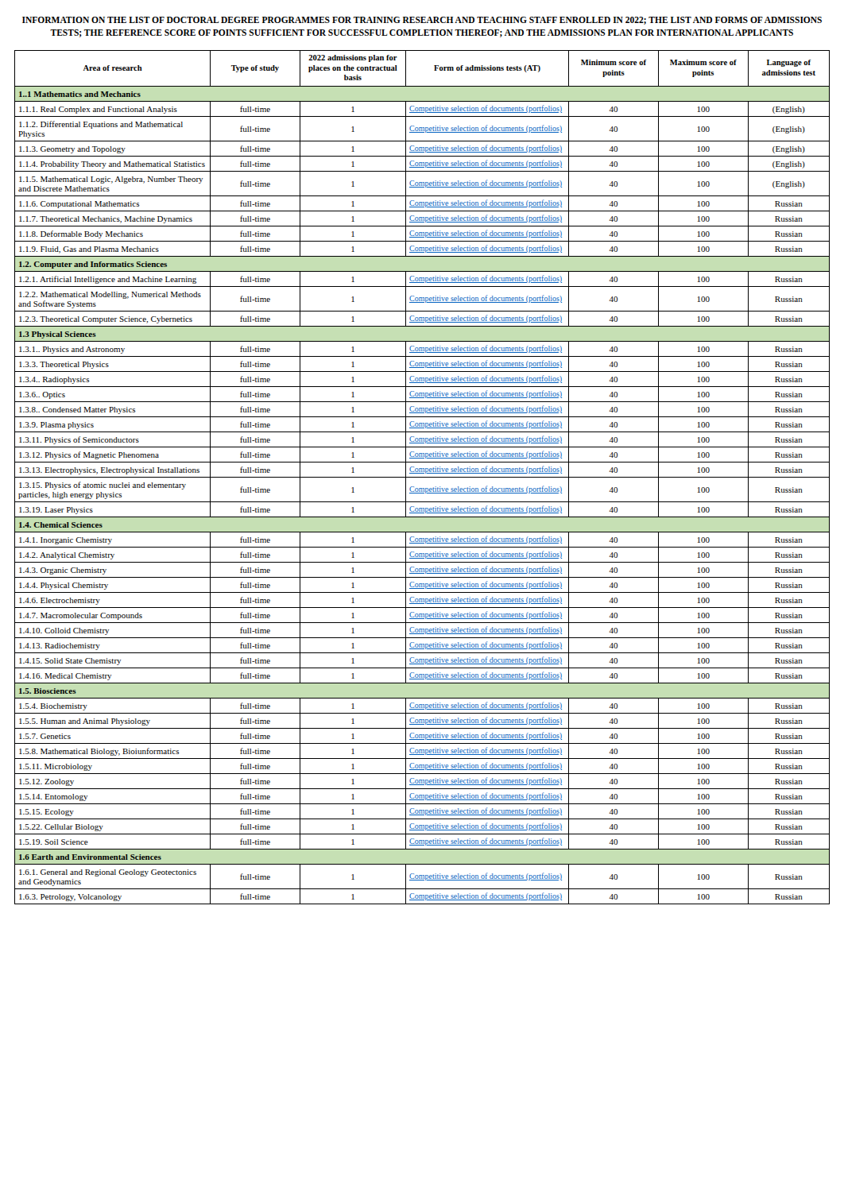Information on the list of doctoral degree programmes for training research and teaching staff enrolled in 2022; the list and forms of admissions tests; the reference score of points sufficient for successful completion thereof; and the admissions plan for international applicants
| Area of research | Type of study | 2022 admissions plan for places on the contractual basis | Form of admissions tests (AT) | Minimum score of points | Maximum score of points | Language of admissions test |
| --- | --- | --- | --- | --- | --- | --- |
| 1..1 Mathematics and Mechanics |
| 1.1.1. Real Complex and Functional Analysis | full-time | 1 | Competitive selection of documents (portfolios) | 40 | 100 | (English) |
| 1.1.2. Differential Equations and Mathematical Physics | full-time | 1 | Competitive selection of documents (portfolios) | 40 | 100 | (English) |
| 1.1.3. Geometry and Topology | full-time | 1 | Competitive selection of documents (portfolios) | 40 | 100 | (English) |
| 1.1.4. Probability Theory and Mathematical Statistics | full-time | 1 | Competitive selection of documents (portfolios) | 40 | 100 | (English) |
| 1.1.5. Mathematical Logic, Algebra, Number Theory and Discrete Mathematics | full-time | 1 | Competitive selection of documents (portfolios) | 40 | 100 | (English) |
| 1.1.6. Computational Mathematics | full-time | 1 | Competitive selection of documents (portfolios) | 40 | 100 | Russian |
| 1.1.7. Theoretical Mechanics, Machine Dynamics | full-time | 1 | Competitive selection of documents (portfolios) | 40 | 100 | Russian |
| 1.1.8. Deformable Body Mechanics | full-time | 1 | Competitive selection of documents (portfolios) | 40 | 100 | Russian |
| 1.1.9. Fluid, Gas and Plasma Mechanics | full-time | 1 | Competitive selection of documents (portfolios) | 40 | 100 | Russian |
| 1.2. Computer and Informatics Sciences |
| 1.2.1. Artificial Intelligence and Machine Learning | full-time | 1 | Competitive selection of documents (portfolios) | 40 | 100 | Russian |
| 1.2.2. Mathematical Modelling, Numerical Methods and Software Systems | full-time | 1 | Competitive selection of documents (portfolios) | 40 | 100 | Russian |
| 1.2.3. Theoretical Computer Science, Cybernetics | full-time | 1 | Competitive selection of documents (portfolios) | 40 | 100 | Russian |
| 1.3 Physical Sciences |
| 1.3.1.. Physics and Astronomy | full-time | 1 | Competitive selection of documents (portfolios) | 40 | 100 | Russian |
| 1.3.3. Theoretical Physics | full-time | 1 | Competitive selection of documents (portfolios) | 40 | 100 | Russian |
| 1.3.4.. Radiophysics | full-time | 1 | Competitive selection of documents (portfolios) | 40 | 100 | Russian |
| 1.3.6.. Optics | full-time | 1 | Competitive selection of documents (portfolios) | 40 | 100 | Russian |
| 1.3.8.. Condensed Matter Physics | full-time | 1 | Competitive selection of documents (portfolios) | 40 | 100 | Russian |
| 1.3.9. Plasma physics | full-time | 1 | Competitive selection of documents (portfolios) | 40 | 100 | Russian |
| 1.3.11. Physics of Semiconductors | full-time | 1 | Competitive selection of documents (portfolios) | 40 | 100 | Russian |
| 1.3.12. Physics of Magnetic Phenomena | full-time | 1 | Competitive selection of documents (portfolios) | 40 | 100 | Russian |
| 1.3.13. Electrophysics, Electrophysical Installations | full-time | 1 | Competitive selection of documents (portfolios) | 40 | 100 | Russian |
| 1.3.15. Physics of atomic nuclei and elementary particles, high energy physics | full-time | 1 | Competitive selection of documents (portfolios) | 40 | 100 | Russian |
| 1.3.19. Laser Physics | full-time | 1 | Competitive selection of documents (portfolios) | 40 | 100 | Russian |
| 1.4. Chemical Sciences |
| 1.4.1. Inorganic Chemistry | full-time | 1 | Competitive selection of documents (portfolios) | 40 | 100 | Russian |
| 1.4.2. Analytical Chemistry | full-time | 1 | Competitive selection of documents (portfolios) | 40 | 100 | Russian |
| 1.4.3. Organic Chemistry | full-time | 1 | Competitive selection of documents (portfolios) | 40 | 100 | Russian |
| 1.4.4. Physical Chemistry | full-time | 1 | Competitive selection of documents (portfolios) | 40 | 100 | Russian |
| 1.4.6. Electrochemistry | full-time | 1 | Competitive selection of documents (portfolios) | 40 | 100 | Russian |
| 1.4.7. Macromolecular Compounds | full-time | 1 | Competitive selection of documents (portfolios) | 40 | 100 | Russian |
| 1.4.10. Colloid Chemistry | full-time | 1 | Competitive selection of documents (portfolios) | 40 | 100 | Russian |
| 1.4.13. Radiochemistry | full-time | 1 | Competitive selection of documents (portfolios) | 40 | 100 | Russian |
| 1.4.15. Solid State Chemistry | full-time | 1 | Competitive selection of documents (portfolios) | 40 | 100 | Russian |
| 1.4.16. Medical Chemistry | full-time | 1 | Competitive selection of documents (portfolios) | 40 | 100 | Russian |
| 1.5. Biosciences |
| 1.5.4. Biochemistry | full-time | 1 | Competitive selection of documents (portfolios) | 40 | 100 | Russian |
| 1.5.5. Human and Animal Physiology | full-time | 1 | Competitive selection of documents (portfolios) | 40 | 100 | Russian |
| 1.5.7. Genetics | full-time | 1 | Competitive selection of documents (portfolios) | 40 | 100 | Russian |
| 1.5.8. Mathematical Biology, Bioiunformatics | full-time | 1 | Competitive selection of documents (portfolios) | 40 | 100 | Russian |
| 1.5.11. Microbiology | full-time | 1 | Competitive selection of documents (portfolios) | 40 | 100 | Russian |
| 1.5.12. Zoology | full-time | 1 | Competitive selection of documents (portfolios) | 40 | 100 | Russian |
| 1.5.14. Entomology | full-time | 1 | Competitive selection of documents (portfolios) | 40 | 100 | Russian |
| 1.5.15. Ecology | full-time | 1 | Competitive selection of documents (portfolios) | 40 | 100 | Russian |
| 1.5.22. Cellular Biology | full-time | 1 | Competitive selection of documents (portfolios) | 40 | 100 | Russian |
| 1.5.19. Soil Science | full-time | 1 | Competitive selection of documents (portfolios) | 40 | 100 | Russian |
| 1.6 Earth and Environmental Sciences |
| 1.6.1. General and Regional Geology Geotectonics and Geodynamics | full-time | 1 | Competitive selection of documents (portfolios) | 40 | 100 | Russian |
| 1.6.3. Petrology, Volcanology | full-time | 1 | Competitive selection of documents (portfolios) | 40 | 100 | Russian |